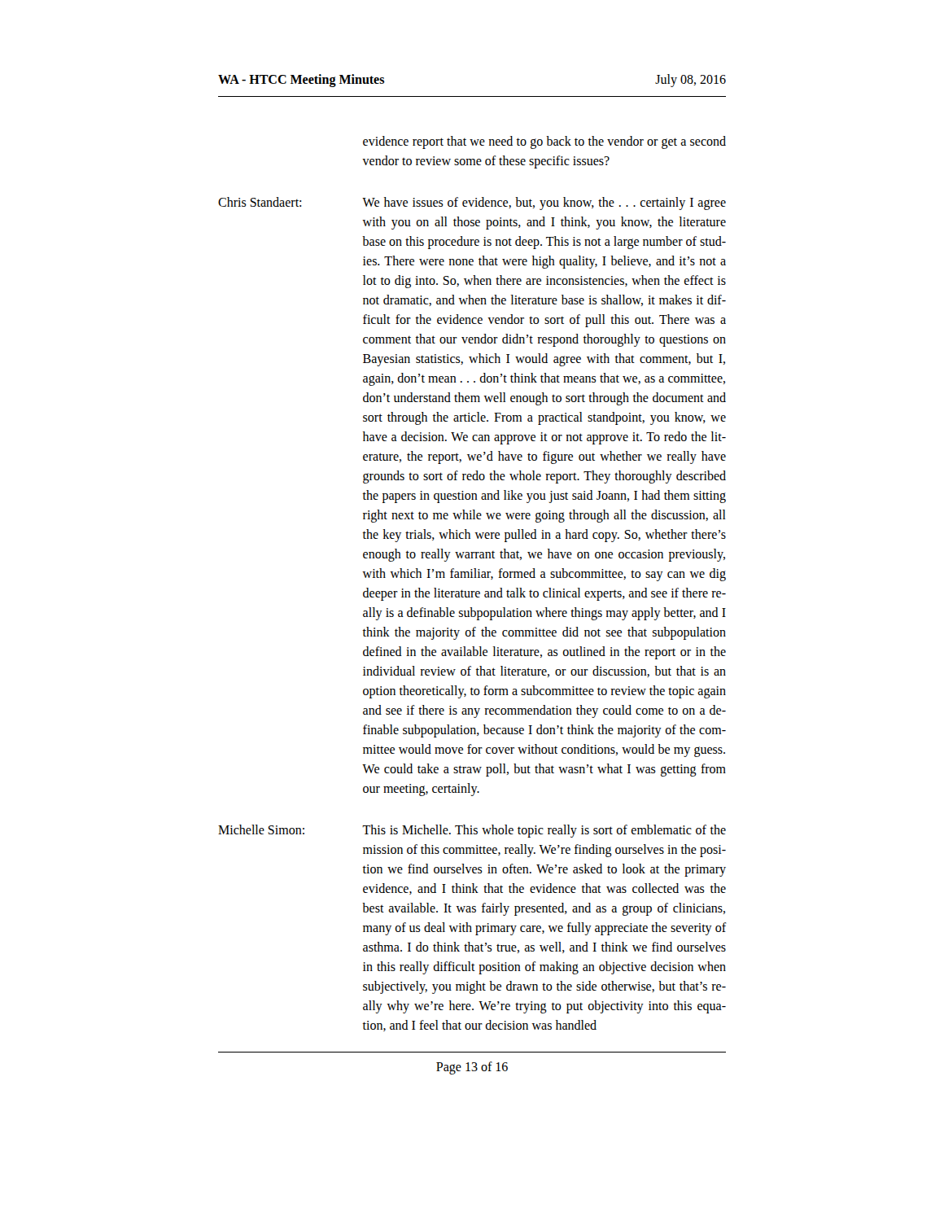WA - HTCC Meeting Minutes July 08, 2016
evidence report that we need to go back to the vendor or get a second vendor to review some of these specific issues?
Chris Standaert:
We have issues of evidence, but, you know, the . . . certainly I agree with you on all those points, and I think, you know, the literature base on this procedure is not deep. This is not a large number of studies. There were none that were high quality, I believe, and it’s not a lot to dig into. So, when there are inconsistencies, when the effect is not dramatic, and when the literature base is shallow, it makes it difficult for the evidence vendor to sort of pull this out. There was a comment that our vendor didn’t respond thoroughly to questions on Bayesian statistics, which I would agree with that comment, but I, again, don’t mean . . . don’t think that means that we, as a committee, don’t understand them well enough to sort through the document and sort through the article. From a practical standpoint, you know, we have a decision. We can approve it or not approve it. To redo the literature, the report, we’d have to figure out whether we really have grounds to sort of redo the whole report. They thoroughly described the papers in question and like you just said Joann, I had them sitting right next to me while we were going through all the discussion, all the key trials, which were pulled in a hard copy. So, whether there’s enough to really warrant that, we have on one occasion previously, with which I’m familiar, formed a subcommittee, to say can we dig deeper in the literature and talk to clinical experts, and see if there really is a definable subpopulation where things may apply better, and I think the majority of the committee did not see that subpopulation defined in the available literature, as outlined in the report or in the individual review of that literature, or our discussion, but that is an option theoretically, to form a subcommittee to review the topic again and see if there is any recommendation they could come to on a definable subpopulation, because I don’t think the majority of the committee would move for cover without conditions, would be my guess. We could take a straw poll, but that wasn’t what I was getting from our meeting, certainly.
Michelle Simon:
This is Michelle. This whole topic really is sort of emblematic of the mission of this committee, really. We’re finding ourselves in the position we find ourselves in often. We’re asked to look at the primary evidence, and I think that the evidence that was collected was the best available. It was fairly presented, and as a group of clinicians, many of us deal with primary care, we fully appreciate the severity of asthma. I do think that’s true, as well, and I think we find ourselves in this really difficult position of making an objective decision when subjectively, you might be drawn to the side otherwise, but that’s really why we’re here. We’re trying to put objectivity into this equation, and I feel that our decision was handled
Page 13 of 16